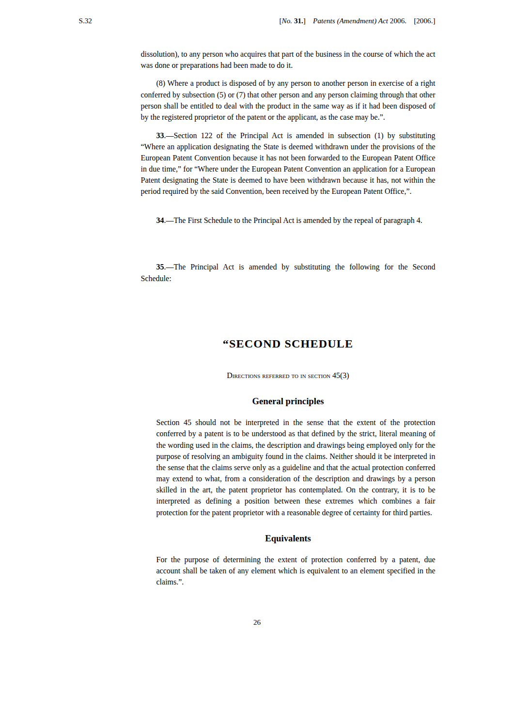S.32 [No. 31.] Patents (Amendment) Act 2006. [2006.]
dissolution), to any person who acquires that part of the business in the course of which the act was done or preparations had been made to do it.
(8) Where a product is disposed of by any person to another person in exercise of a right conferred by subsection (5) or (7) that other person and any person claiming through that other person shall be entitled to deal with the product in the same way as if it had been disposed of by the registered proprietor of the patent or the applicant, as the case may be.”.
Conversion of European patent application (section 122 of Principal Act).
33.—Section 122 of the Principal Act is amended in subsection (1) by substituting “Where an application designating the State is deemed withdrawn under the provisions of the European Patent Convention because it has not been forwarded to the European Patent Office in due time,” for “Where under the European Patent Convention an application for a European Patent designating the State is deemed to have been withdrawn because it has, not within the period required by the said Convention, been received by the European Patent Office,”.
Transitional provisions (First Schedule to Principal Act).
34.—The First Schedule to the Principal Act is amended by the repeal of paragraph 4.
Directions referred to in section 45(3) (Second Schedule to Principal Act).
35.—The Principal Act is amended by substituting the following for the Second Schedule:
“SECOND SCHEDULE
Directions referred to in section 45(3)
General principles
Section 45 should not be interpreted in the sense that the extent of the protection conferred by a patent is to be understood as that defined by the strict, literal meaning of the wording used in the claims, the description and drawings being employed only for the purpose of resolving an ambiguity found in the claims. Neither should it be interpreted in the sense that the claims serve only as a guideline and that the actual protection conferred may extend to what, from a consideration of the description and drawings by a person skilled in the art, the patent proprietor has contemplated. On the contrary, it is to be interpreted as defining a position between these extremes which combines a fair protection for the patent proprietor with a reasonable degree of certainty for third parties.
Equivalents
For the purpose of determining the extent of protection conferred by a patent, due account shall be taken of any element which is equivalent to an element specified in the claims.”.
26